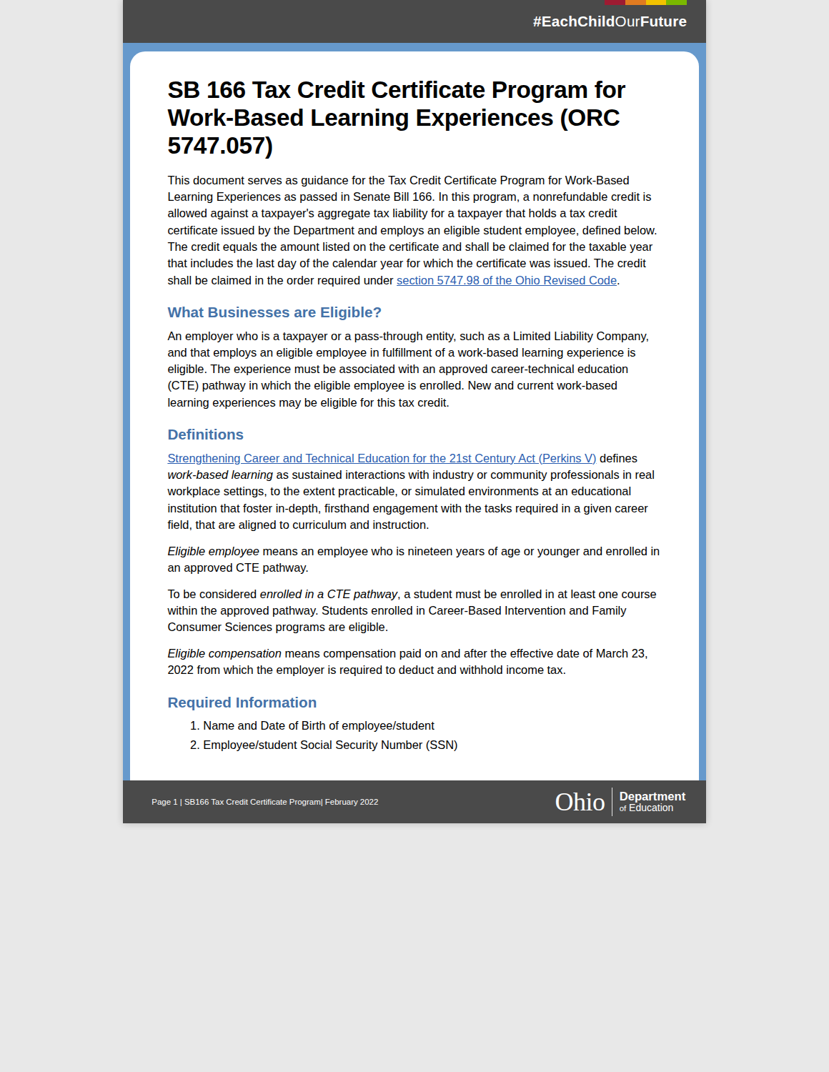#EachChild Our Future
SB 166 Tax Credit Certificate Program for Work-Based Learning Experiences (ORC 5747.057)
This document serves as guidance for the Tax Credit Certificate Program for Work-Based Learning Experiences as passed in Senate Bill 166. In this program, a nonrefundable credit is allowed against a taxpayer's aggregate tax liability for a taxpayer that holds a tax credit certificate issued by the Department and employs an eligible student employee, defined below. The credit equals the amount listed on the certificate and shall be claimed for the taxable year that includes the last day of the calendar year for which the certificate was issued. The credit shall be claimed in the order required under section 5747.98 of the Ohio Revised Code.
What Businesses are Eligible?
An employer who is a taxpayer or a pass-through entity, such as a Limited Liability Company, and that employs an eligible employee in fulfillment of a work-based learning experience is eligible. The experience must be associated with an approved career-technical education (CTE) pathway in which the eligible employee is enrolled. New and current work-based learning experiences may be eligible for this tax credit.
Definitions
Strengthening Career and Technical Education for the 21st Century Act (Perkins V) defines work-based learning as sustained interactions with industry or community professionals in real workplace settings, to the extent practicable, or simulated environments at an educational institution that foster in-depth, firsthand engagement with the tasks required in a given career field, that are aligned to curriculum and instruction.
Eligible employee means an employee who is nineteen years of age or younger and enrolled in an approved CTE pathway.
To be considered enrolled in a CTE pathway, a student must be enrolled in at least one course within the approved pathway. Students enrolled in Career-Based Intervention and Family Consumer Sciences programs are eligible.
Eligible compensation means compensation paid on and after the effective date of March 23, 2022 from which the employer is required to deduct and withhold income tax.
Required Information
Name and Date of Birth of employee/student
Employee/student Social Security Number (SSN)
Page 1 | SB166 Tax Credit Certificate Program| February 2022
Ohio
Department of Education